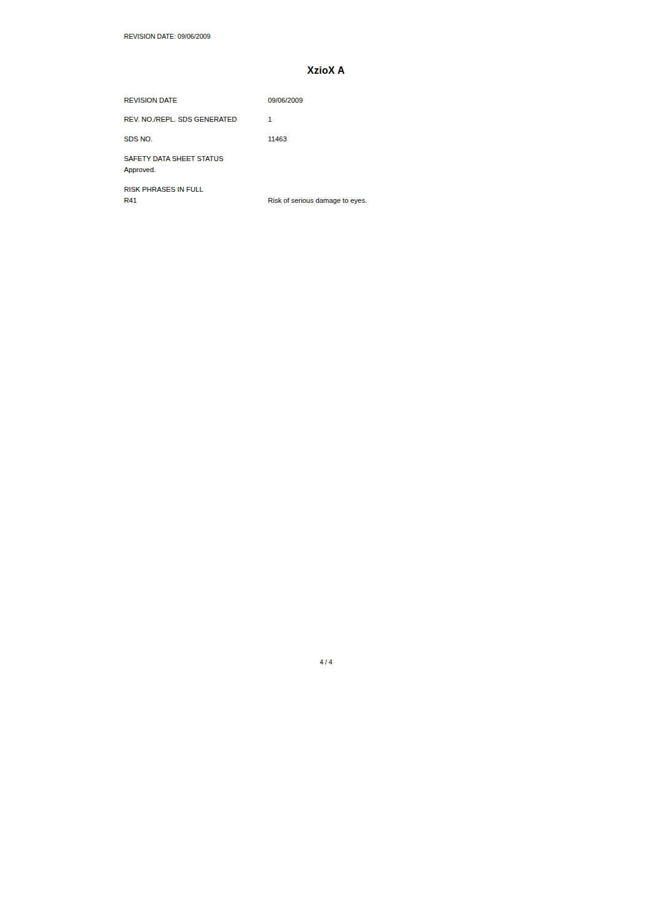REVISION DATE: 09/06/2009
XzioX A
REVISION DATE
09/06/2009
REV. NO./REPL. SDS GENERATED
1
SDS NO.
11463
SAFETY DATA SHEET STATUS
Approved.
RISK PHRASES IN FULL
R41
Risk of serious damage to eyes.
4 / 4